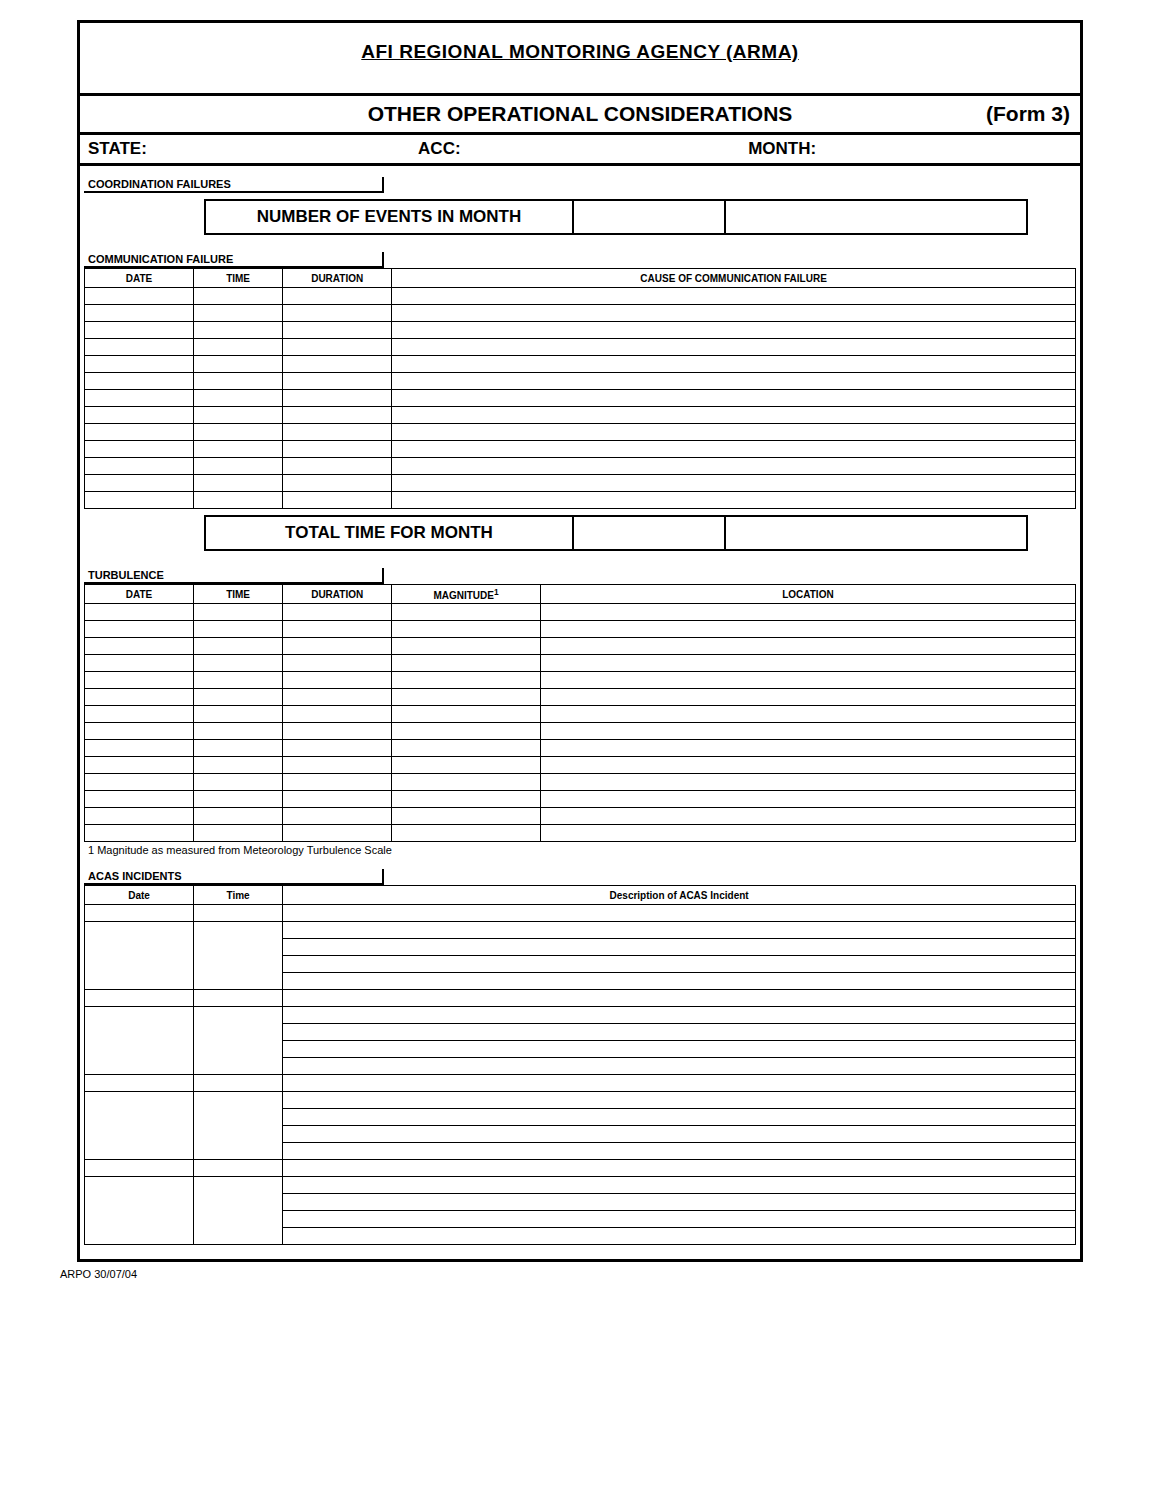AFI REGIONAL MONTORING AGENCY (ARMA)
OTHER OPERATIONAL CONSIDERATIONS
(Form 3)
STATE:
ACC:
MONTH:
COORDINATION FAILURES
NUMBER OF EVENTS IN MONTH
COMMUNICATION FAILURE
| DATE | TIME | DURATION | CAUSE OF COMMUNICATION FAILURE |
| --- | --- | --- | --- |
TOTAL TIME FOR MONTH
TURBULENCE
| DATE | TIME | DURATION | MAGNITUDE 1 | LOCATION |
| --- | --- | --- | --- | --- |
1 Magnitude as measured from Meteorology Turbulence Scale
ACAS INCIDENTS
| Date | Time | Description of ACAS Incident |
| --- | --- | --- |
ARPO 30/07/04